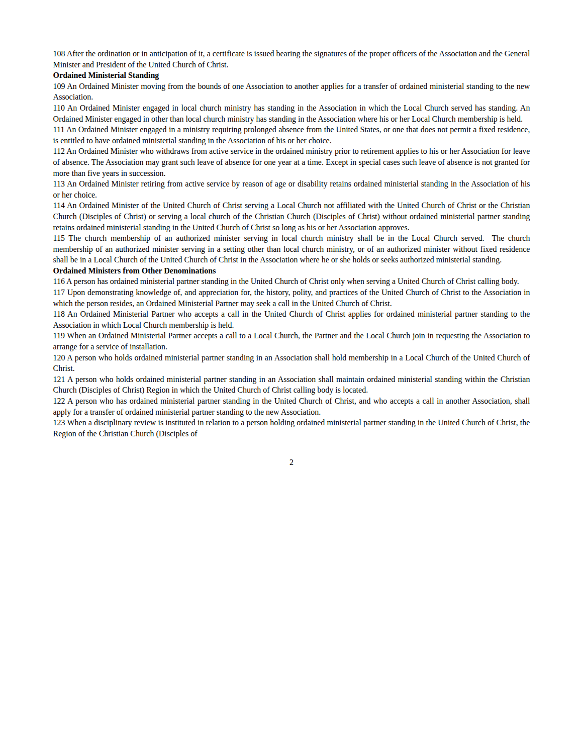108 After the ordination or in anticipation of it, a certificate is issued bearing the signatures of the proper officers of the Association and the General Minister and President of the United Church of Christ.
Ordained Ministerial Standing
109 An Ordained Minister moving from the bounds of one Association to another applies for a transfer of ordained ministerial standing to the new Association.
110 An Ordained Minister engaged in local church ministry has standing in the Association in which the Local Church served has standing. An Ordained Minister engaged in other than local church ministry has standing in the Association where his or her Local Church membership is held.
111 An Ordained Minister engaged in a ministry requiring prolonged absence from the United States, or one that does not permit a fixed residence, is entitled to have ordained ministerial standing in the Association of his or her choice.
112 An Ordained Minister who withdraws from active service in the ordained ministry prior to retirement applies to his or her Association for leave of absence. The Association may grant such leave of absence for one year at a time. Except in special cases such leave of absence is not granted for more than five years in succession.
113 An Ordained Minister retiring from active service by reason of age or disability retains ordained ministerial standing in the Association of his or her choice.
114 An Ordained Minister of the United Church of Christ serving a Local Church not affiliated with the United Church of Christ or the Christian Church (Disciples of Christ) or serving a local church of the Christian Church (Disciples of Christ) without ordained ministerial partner standing retains ordained ministerial standing in the United Church of Christ so long as his or her Association approves.
115 The church membership of an authorized minister serving in local church ministry shall be in the Local Church served. The church membership of an authorized minister serving in a setting other than local church ministry, or of an authorized minister without fixed residence shall be in a Local Church of the United Church of Christ in the Association where he or she holds or seeks authorized ministerial standing.
Ordained Ministers from Other Denominations
116 A person has ordained ministerial partner standing in the United Church of Christ only when serving a United Church of Christ calling body.
117 Upon demonstrating knowledge of, and appreciation for, the history, polity, and practices of the United Church of Christ to the Association in which the person resides, an Ordained Ministerial Partner may seek a call in the United Church of Christ.
118 An Ordained Ministerial Partner who accepts a call in the United Church of Christ applies for ordained ministerial partner standing to the Association in which Local Church membership is held.
119 When an Ordained Ministerial Partner accepts a call to a Local Church, the Partner and the Local Church join in requesting the Association to arrange for a service of installation.
120 A person who holds ordained ministerial partner standing in an Association shall hold membership in a Local Church of the United Church of Christ.
121 A person who holds ordained ministerial partner standing in an Association shall maintain ordained ministerial standing within the Christian Church (Disciples of Christ) Region in which the United Church of Christ calling body is located.
122 A person who has ordained ministerial partner standing in the United Church of Christ, and who accepts a call in another Association, shall apply for a transfer of ordained ministerial partner standing to the new Association.
123 When a disciplinary review is instituted in relation to a person holding ordained ministerial partner standing in the United Church of Christ, the Region of the Christian Church (Disciples of
2